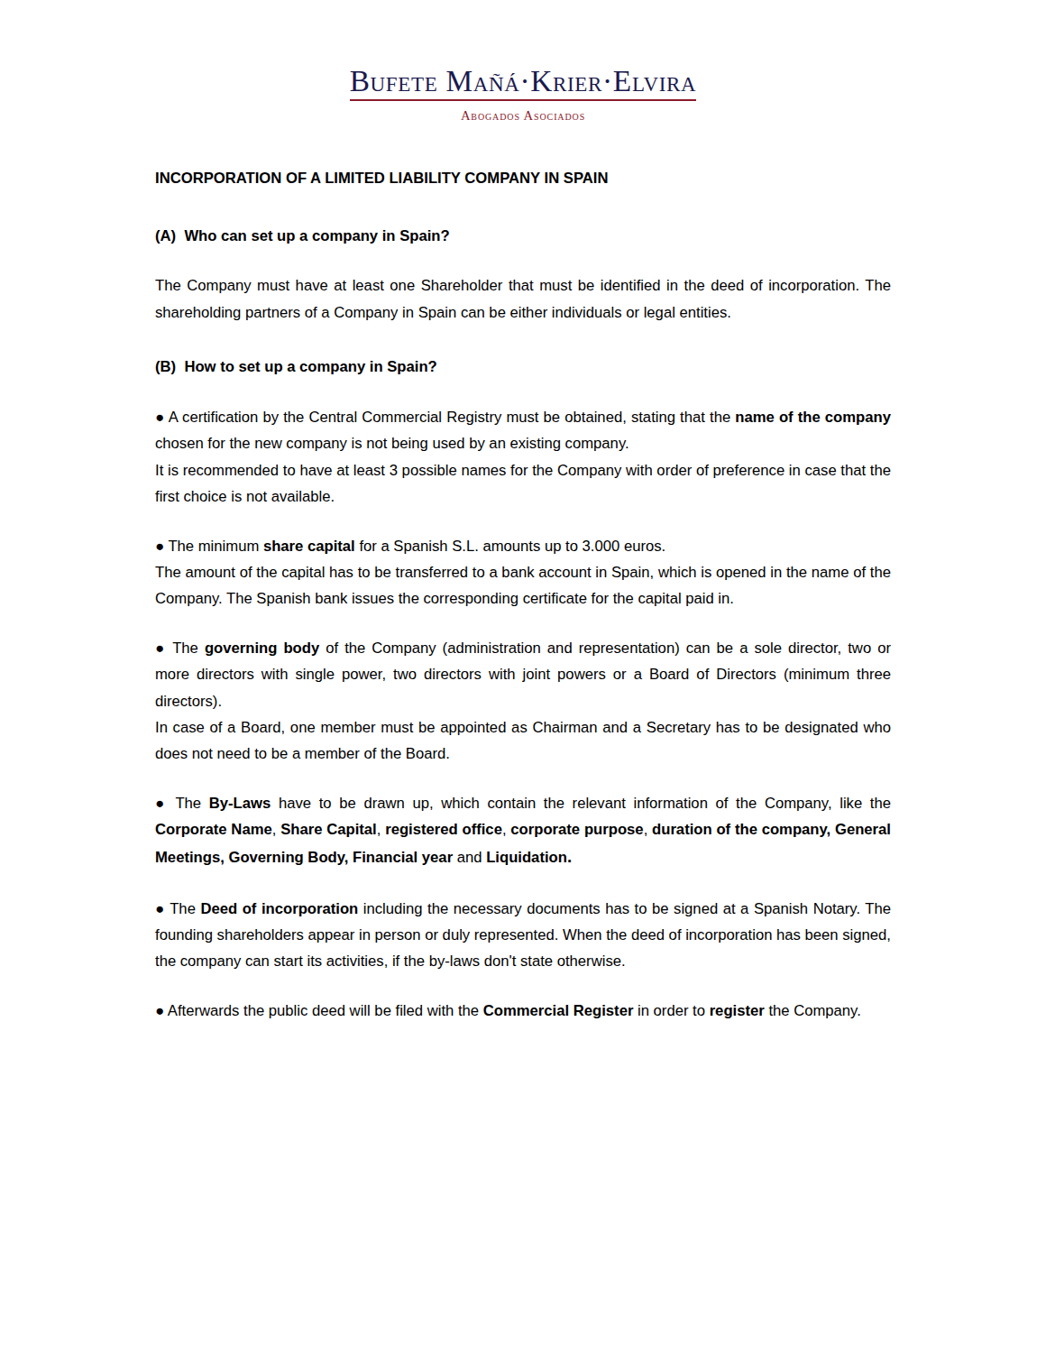Bufete Mañá·Krier·Elvira
Abogados Asociados
INCORPORATION OF A LIMITED LIABILITY COMPANY IN SPAIN
(A) Who can set up a company in Spain?
The Company must have at least one Shareholder that must be identified in the deed of incorporation. The shareholding partners of a Company in Spain can be either individuals or legal entities.
(B) How to set up a company in Spain?
● A certification by the Central Commercial Registry must be obtained, stating that the name of the company chosen for the new company is not being used by an existing company.
It is recommended to have at least 3 possible names for the Company with order of preference in case that the first choice is not available.
● The minimum share capital for a Spanish S.L. amounts up to 3.000 euros.
The amount of the capital has to be transferred to a bank account in Spain, which is opened in the name of the Company. The Spanish bank issues the corresponding certificate for the capital paid in.
● The governing body of the Company (administration and representation) can be a sole director, two or more directors with single power, two directors with joint powers or a Board of Directors (minimum three directors).
In case of a Board, one member must be appointed as Chairman and a Secretary has to be designated who does not need to be a member of the Board.
● The By-Laws have to be drawn up, which contain the relevant information of the Company, like the Corporate Name, Share Capital, registered office, corporate purpose, duration of the company, General Meetings, Governing Body, Financial year and Liquidation.
● The Deed of incorporation including the necessary documents has to be signed at a Spanish Notary. The founding shareholders appear in person or duly represented. When the deed of incorporation has been signed, the company can start its activities, if the by-laws don't state otherwise.
● Afterwards the public deed will be filed with the Commercial Register in order to register the Company.